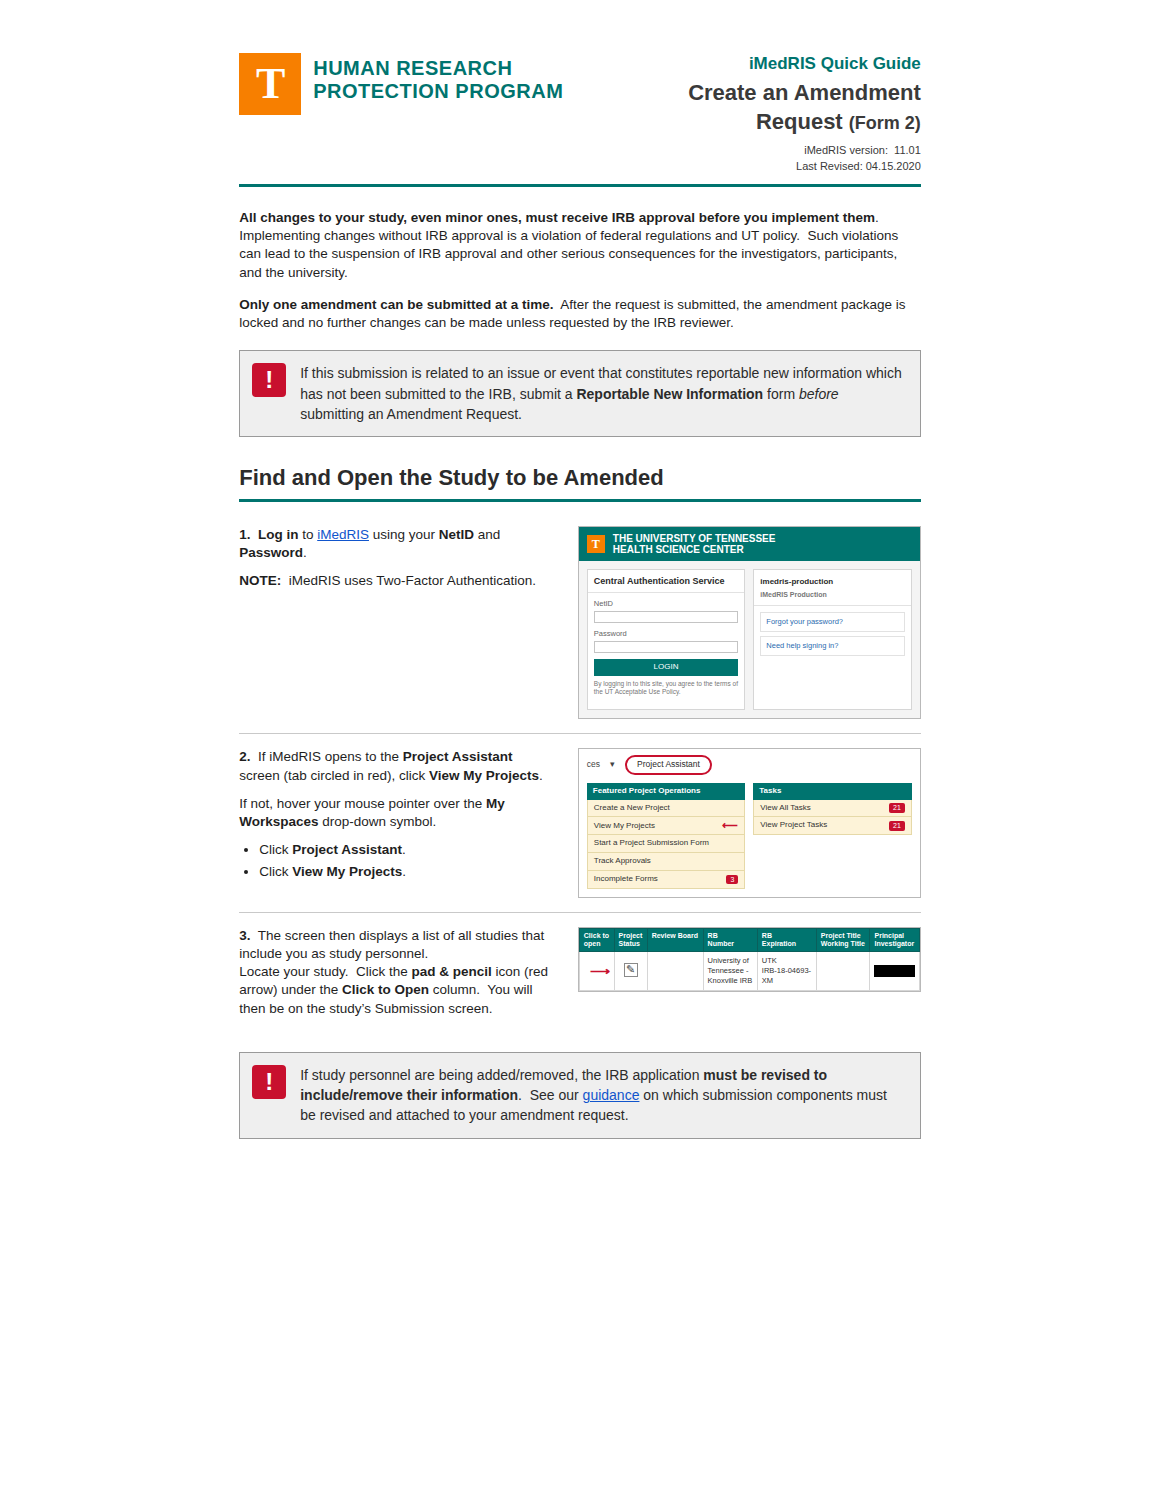T
HUMAN RESEARCH PROTECTION PROGRAM
iMedRIS Quick Guide
Create an Amendment Request (Form 2)
iMedRIS version: 11.01
Last Revised: 04.15.2020
All changes to your study, even minor ones, must receive IRB approval before you implement them. Implementing changes without IRB approval is a violation of federal regulations and UT policy. Such violations can lead to the suspension of IRB approval and other serious consequences for the investigators, participants, and the university.
Only one amendment can be submitted at a time. After the request is submitted, the amendment package is locked and no further changes can be made unless requested by the IRB reviewer.
!
If this submission is related to an issue or event that constitutes reportable new information which has not been submitted to the IRB, submit a Reportable New Information form before submitting an Amendment Request.
Find and Open the Study to be Amended
1. Log in to iMedRIS using your NetID and Password.
NOTE: iMedRIS uses Two-Factor Authentication.
T
THE UNIVERSITY OF TENNESSEE
HEALTH SCIENCE CENTER
Central Authentication Service
NetID
Password
LOGIN
By logging in to this site, you agree to the terms of the UT Acceptable Use Policy.
imedris-production
iMedRIS Production
Forgot your password?
Need help signing in?
2. If iMedRIS opens to the Project Assistant screen (tab circled in red), click View My Projects.
If not, hover your mouse pointer over the My Workspaces drop-down symbol.
Click Project Assistant.
Click View My Projects.
ces ▾ Project Assistant
Featured Project Operations
Create a New Project
View My Projects⟵
Start a Project Submission Form
Track Approvals
Incomplete Forms 3
Tasks
View All Tasks 21
View Project Tasks 21
3. The screen then displays a list of all studies that include you as study personnel.
Locate your study. Click the pad & pencil icon (red arrow) under the Click to Open column. You will then be on the study’s Submission screen.
| Click to open | Project Status | Review Board | RB Number | RB Expiration | Project Title Working Title | Principal Investigator |
| --- | --- | --- | --- | --- | --- | --- |
| ⟶ | | Approved | University of Tennessee - Knoxville IRB | UTK IRB-18-04693- XM | | |
!
If study personnel are being added/removed, the IRB application must be revised to include/remove their information. See our guidance on which submission components must be revised and attached to your amendment request.